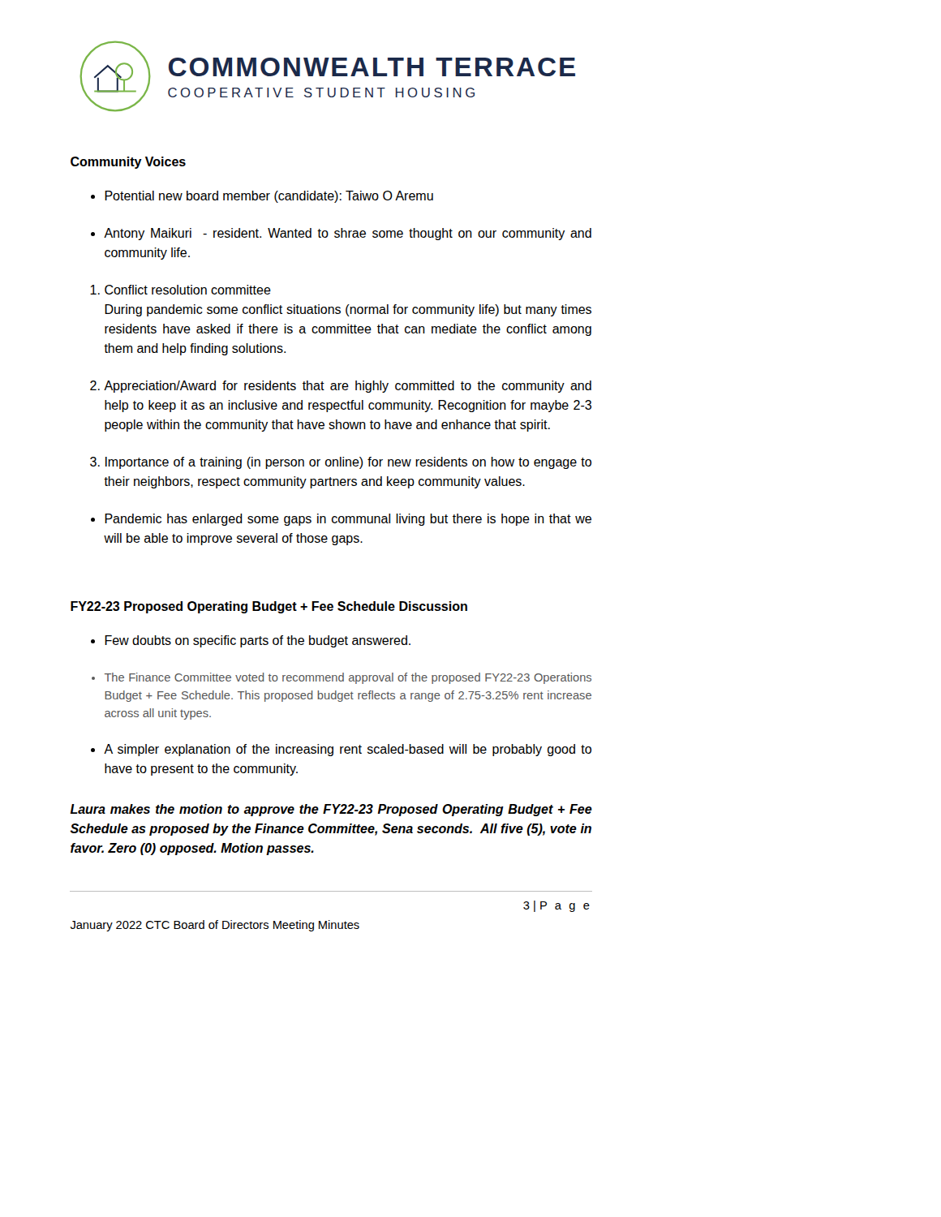COMMONWEALTH TERRACE
COOPERATIVE STUDENT HOUSING
Community Voices
Potential new board member (candidate): Taiwo O Aremu
Antony Maikuri - resident. Wanted to shrae some thought on our community and community life.
Conflict resolution committee
During pandemic some conflict situations (normal for community life) but many times residents have asked if there is a committee that can mediate the conflict among them and help finding solutions.
Appreciation/Award for residents that are highly committed to the community and help to keep it as an inclusive and respectful community. Recognition for maybe 2-3 people within the community that have shown to have and enhance that spirit.
Importance of a training (in person or online) for new residents on how to engage to their neighbors, respect community partners and keep community values.
Pandemic has enlarged some gaps in communal living but there is hope in that we will be able to improve several of those gaps.
FY22-23 Proposed Operating Budget + Fee Schedule Discussion
Few doubts on specific parts of the budget answered.
The Finance Committee voted to recommend approval of the proposed FY22-23 Operations Budget + Fee Schedule. This proposed budget reflects a range of 2.75-3.25% rent increase across all unit types.
A simpler explanation of the increasing rent scaled-based will be probably good to have to present to the community.
Laura makes the motion to approve the FY22-23 Proposed Operating Budget + Fee Schedule as proposed by the Finance Committee, Sena seconds. All five (5), vote in favor. Zero (0) opposed. Motion passes.
3 | P a g e
January 2022 CTC Board of Directors Meeting Minutes